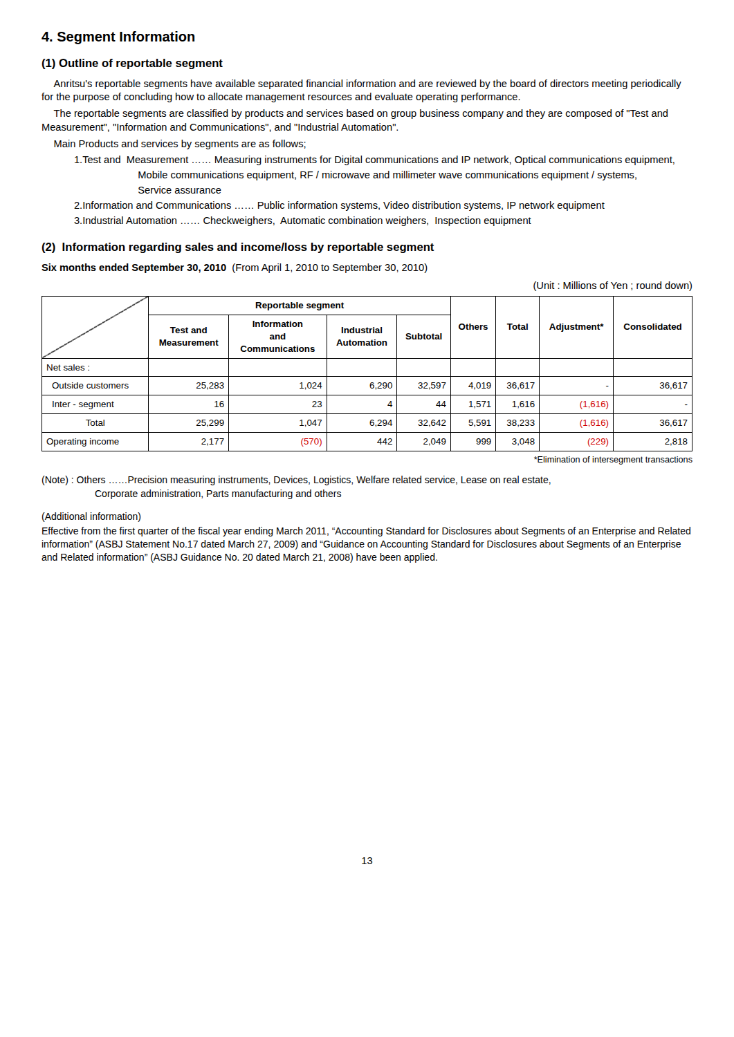4. Segment Information
(1) Outline of reportable segment
Anritsu's reportable segments have available separated financial information and are reviewed by the board of directors meeting periodically for the purpose of concluding how to allocate management resources and evaluate operating performance.
The reportable segments are classified by products and services based on group business company and they are composed of "Test and Measurement", "Information and Communications", and "Industrial Automation".
Main Products and services by segments are as follows;
1.Test and Measurement …… Measuring instruments for Digital communications and IP network, Optical communications equipment,
Mobile communications equipment, RF / microwave and millimeter wave communications equipment / systems,
Service assurance
2.Information and Communications …… Public information systems, Video distribution systems, IP network equipment
3.Industrial Automation …… Checkweighers, Automatic combination weighers, Inspection equipment
(2) Information regarding sales and income/loss by reportable segment
Six months ended September 30, 2010 (From April 1, 2010 to September 30, 2010)
(Unit : Millions of Yen ; round down)
| | Reportable segment | Others | Total | Adjustment* | Consolidated |
| Test and Measurement | Information and Communications | Industrial Automation | Subtotal |
| Net sales : | | | | | | | | |
| Outside customers | 25,283 | 1,024 | 6,290 | 32,597 | 4,019 | 36,617 | - | 36,617 |
| Inter - segment | 16 | 23 | 4 | 44 | 1,571 | 1,616 | (1,616) | - |
| Total | 25,299 | 1,047 | 6,294 | 32,642 | 5,591 | 38,233 | (1,616) | 36,617 |
| Operating income | 2,177 | (570) | 442 | 2,049 | 999 | 3,048 | (229) | 2,818 |
*Elimination of intersegment transactions
(Note) : Others ……Precision measuring instruments, Devices, Logistics, Welfare related service, Lease on real estate,
Corporate administration, Parts manufacturing and others
(Additional information)
Effective from the first quarter of the fiscal year ending March 2011, “Accounting Standard for Disclosures about Segments of an Enterprise and Related information” (ASBJ Statement No.17 dated March 27, 2009) and “Guidance on Accounting Standard for Disclosures about Segments of an Enterprise and Related information” (ASBJ Guidance No. 20 dated March 21, 2008) have been applied.
13